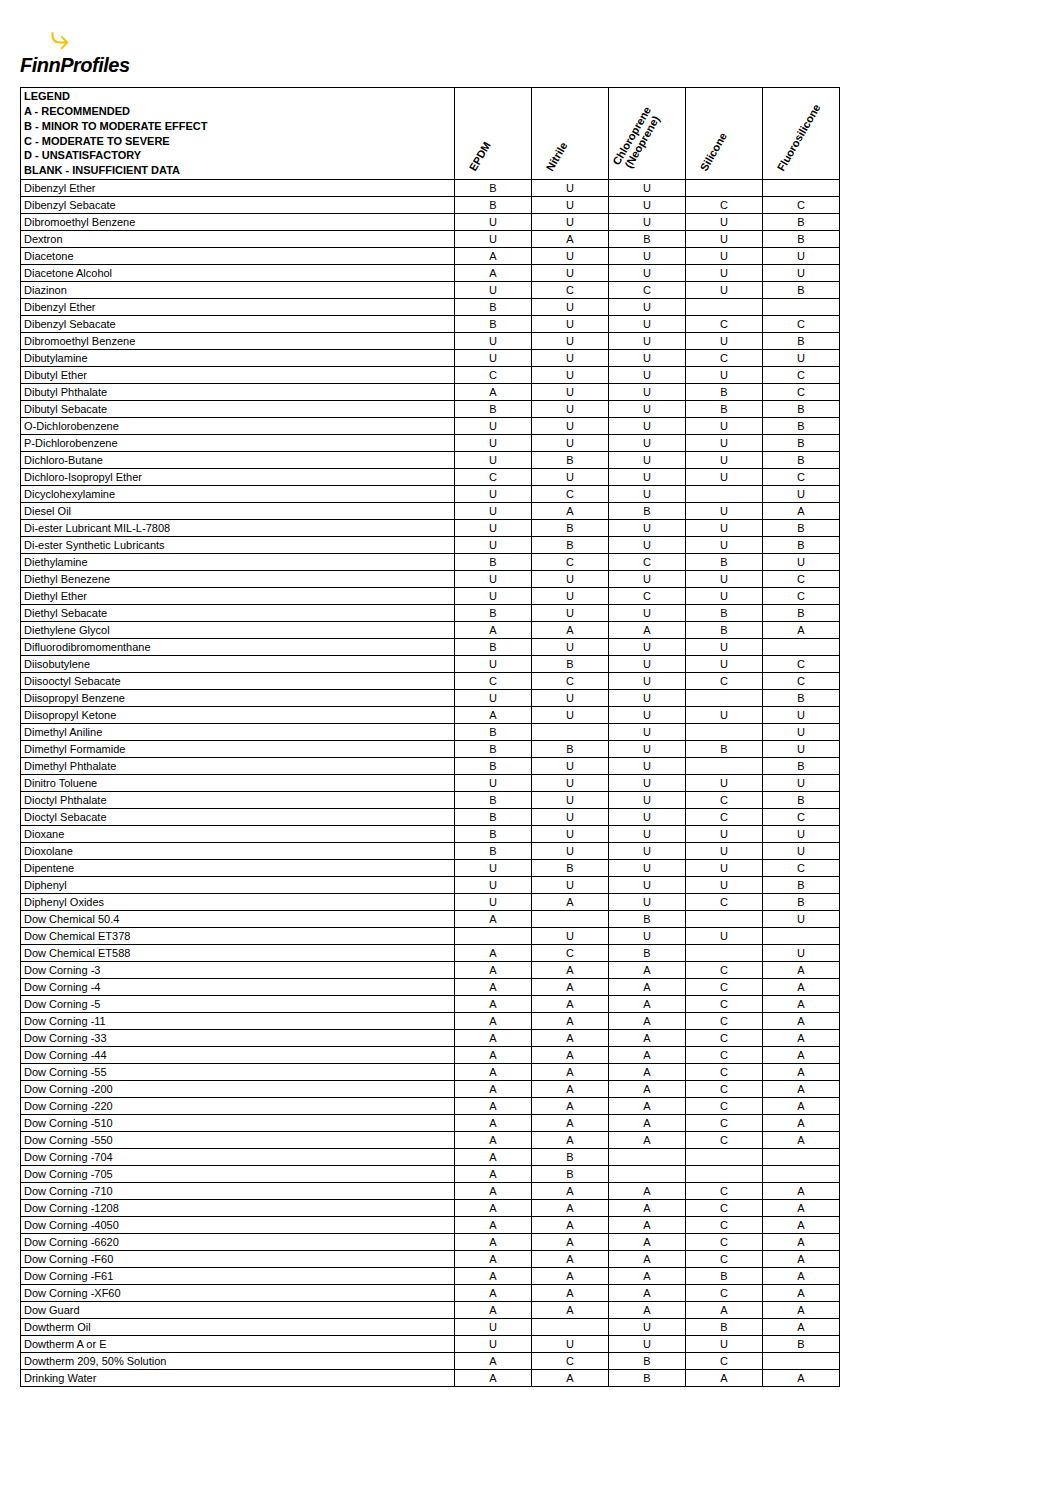⤷
FinnProfiles
| LEGEND A - RECOMMENDED B - MINOR TO MODERATE EFFECT C - MODERATE TO SEVERE D - UNSATISFACTORY BLANK - INSUFFICIENT DATA | EPDM | Nitrile | Chloroprene (Neoprene) | Silicone | Fluorosilicone |
| Dibenzyl Ether | B | U | U | | |
| Dibenzyl Sebacate | B | U | U | C | C |
| Dibromoethyl Benzene | U | U | U | U | B |
| Dextron | U | A | B | U | B |
| Diacetone | A | U | U | U | U |
| Diacetone Alcohol | A | U | U | U | U |
| Diazinon | U | C | C | U | B |
| Dibenzyl Ether | B | U | U | | |
| Dibenzyl Sebacate | B | U | U | C | C |
| Dibromoethyl Benzene | U | U | U | U | B |
| Dibutylamine | U | U | U | C | U |
| Dibutyl Ether | C | U | U | U | C |
| Dibutyl Phthalate | A | U | U | B | C |
| Dibutyl Sebacate | B | U | U | B | B |
| O-Dichlorobenzene | U | U | U | U | B |
| P-Dichlorobenzene | U | U | U | U | B |
| Dichloro-Butane | U | B | U | U | B |
| Dichloro-Isopropyl Ether | C | U | U | U | C |
| Dicyclohexylamine | U | C | U | | U |
| Diesel Oil | U | A | B | U | A |
| Di-ester Lubricant MIL-L-7808 | U | B | U | U | B |
| Di-ester Synthetic Lubricants | U | B | U | U | B |
| Diethylamine | B | C | C | B | U |
| Diethyl Benezene | U | U | U | U | C |
| Diethyl Ether | U | U | C | U | C |
| Diethyl Sebacate | B | U | U | B | B |
| Diethylene Glycol | A | A | A | B | A |
| Difluorodibromomenthane | B | U | U | U | |
| Diisobutylene | U | B | U | U | C |
| Diisooctyl Sebacate | C | C | U | C | C |
| Diisopropyl Benzene | U | U | U | | B |
| Diisopropyl Ketone | A | U | U | U | U |
| Dimethyl Aniline | B | | U | | U |
| Dimethyl Formamide | B | B | U | B | U |
| Dimethyl Phthalate | B | U | U | | B |
| Dinitro Toluene | U | U | U | U | U |
| Dioctyl Phthalate | B | U | U | C | B |
| Dioctyl Sebacate | B | U | U | C | C |
| Dioxane | B | U | U | U | U |
| Dioxolane | B | U | U | U | U |
| Dipentene | U | B | U | U | C |
| Diphenyl | U | U | U | U | B |
| Diphenyl Oxides | U | A | U | C | B |
| Dow Chemical 50.4 | A | | B | | U |
| Dow Chemical ET378 | | U | U | U | |
| Dow Chemical ET588 | A | C | B | | U |
| Dow Corning -3 | A | A | A | C | A |
| Dow Corning -4 | A | A | A | C | A |
| Dow Corning -5 | A | A | A | C | A |
| Dow Corning -11 | A | A | A | C | A |
| Dow Corning -33 | A | A | A | C | A |
| Dow Corning -44 | A | A | A | C | A |
| Dow Corning -55 | A | A | A | C | A |
| Dow Corning -200 | A | A | A | C | A |
| Dow Corning -220 | A | A | A | C | A |
| Dow Corning -510 | A | A | A | C | A |
| Dow Corning -550 | A | A | A | C | A |
| Dow Corning -704 | A | B | | | |
| Dow Corning -705 | A | B | | | |
| Dow Corning -710 | A | A | A | C | A |
| Dow Corning -1208 | A | A | A | C | A |
| Dow Corning -4050 | A | A | A | C | A |
| Dow Corning -6620 | A | A | A | C | A |
| Dow Corning -F60 | A | A | A | C | A |
| Dow Corning -F61 | A | A | A | B | A |
| Dow Corning -XF60 | A | A | A | C | A |
| Dow Guard | A | A | A | A | A |
| Dowtherm Oil | U | | U | B | A |
| Dowtherm A or E | U | U | U | U | B |
| Dowtherm 209, 50% Solution | A | C | B | C | |
| Drinking Water | A | A | B | A | A |